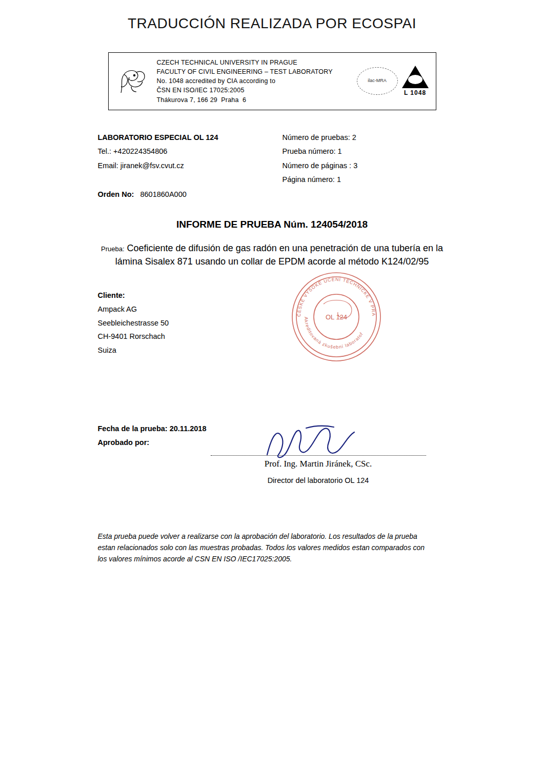TRADUCCIÓN REALIZADA POR ECOSPAI
CZECH TECHNICAL UNIVERSITY IN PRAGUE
FACULTY OF CIVIL ENGINEERING – TEST LABORATORY
No. 1048 accredited by CIA according to
ČSN EN ISO/IEC 17025:2005
Thákurova 7, 166 29 Praha 6
ilac-MRA
L 1048
LABORATORIO ESPECIAL OL 124
Tel.: +420224354806
Email: jiranek@fsv.cvut.cz
Número de pruebas: 2
Prueba número: 1
Número de páginas : 3
Página número: 1
Orden No: 8601860A000
INFORME DE PRUEBA Núm. 124054/2018
Prueba: Coeficiente de difusión de gas radón en una penetración de una tubería en la lámina Sisalex 871 usando un collar de EPDM acorde al método K124/02/95
Cliente:
Ampack AG
Seebleichestrasse 50
CH-9401 Rorschach
Suiza
ČESKÉ VYSOKÉ UČENÍ TECHNICKÉ V PRAZE Akreditovaná zkušební laboratoř OL 124
Fecha de la prueba: 20.11.2018
Aprobado por:
Prof. Ing. Martin Jiránek, CSc.
Director del laboratorio OL 124
Esta prueba puede volver a realizarse con la aprobación del laboratorio. Los resultados de la prueba estan relacionados solo con las muestras probadas. Todos los valores medidos estan comparados con los valores mínimos acorde al CSN EN ISO /IEC17025:2005.